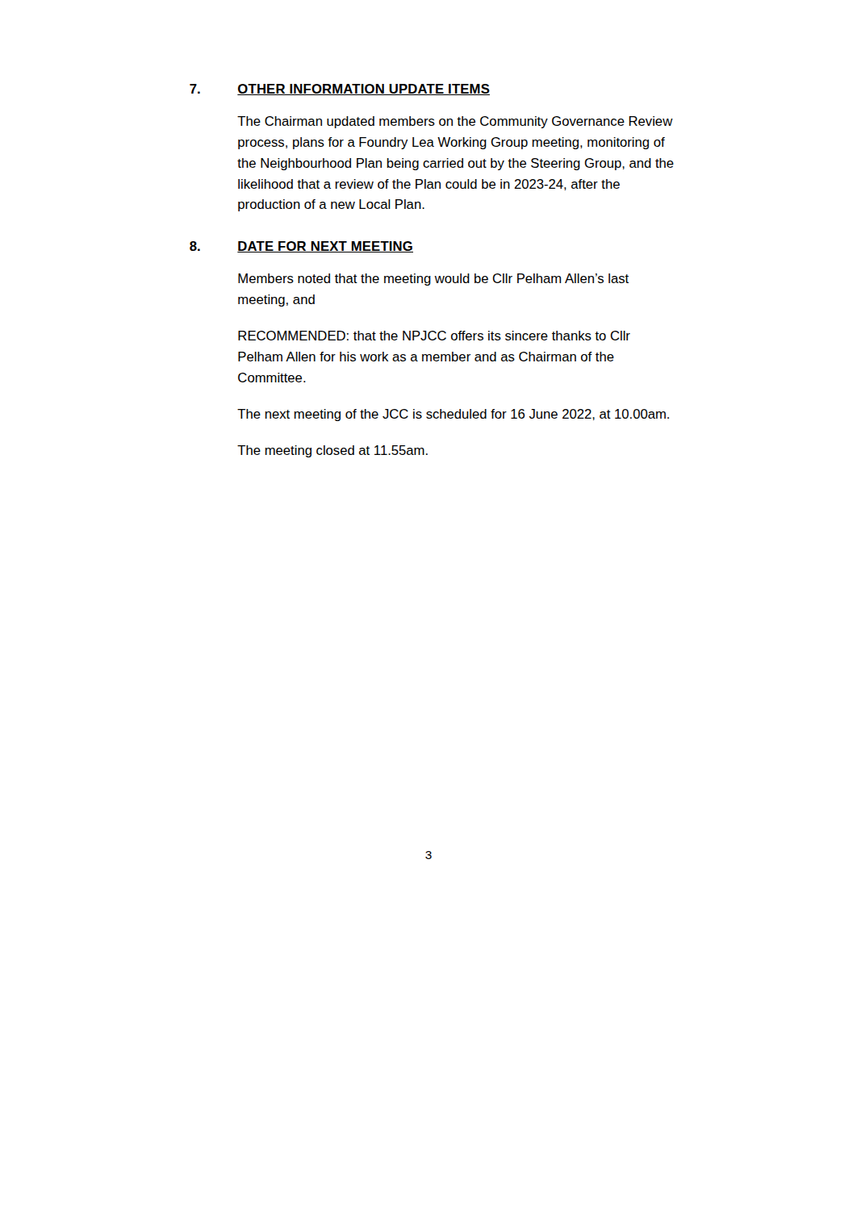7.
OTHER INFORMATION UPDATE ITEMS
The Chairman updated members on the Community Governance Review process, plans for a Foundry Lea Working Group meeting, monitoring of the Neighbourhood Plan being carried out by the Steering Group, and the likelihood that a review of the Plan could be in 2023-24, after the production of a new Local Plan.
8.
DATE FOR NEXT MEETING
Members noted that the meeting would be Cllr Pelham Allen’s last meeting, and
RECOMMENDED: that the NPJCC offers its sincere thanks to Cllr Pelham Allen for his work as a member and as Chairman of the Committee.
The next meeting of the JCC is scheduled for 16 June 2022, at 10.00am.
The meeting closed at 11.55am.
3